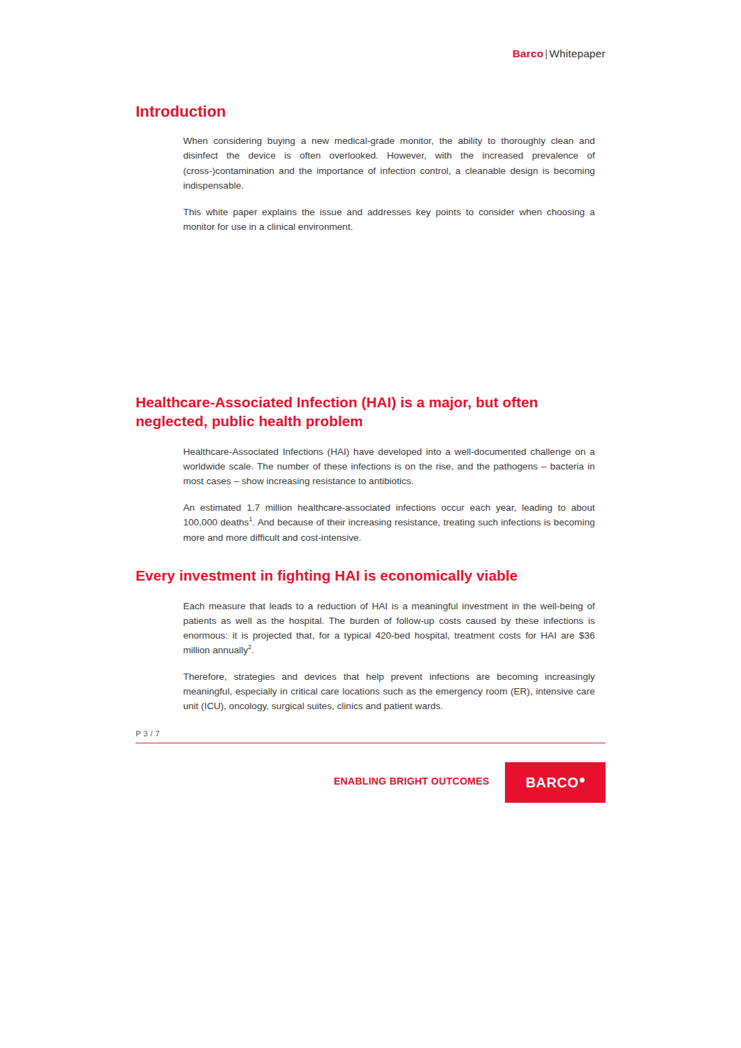Barco|Whitepaper
Introduction
When considering buying a new medical-grade monitor, the ability to thoroughly clean and disinfect the device is often overlooked. However, with the increased prevalence of (cross-)contamination and the importance of infection control, a cleanable design is becoming indispensable.
This white paper explains the issue and addresses key points to consider when choosing a monitor for use in a clinical environment.
Healthcare-Associated Infection (HAI) is a major, but often neglected, public health problem
Healthcare-Associated Infections (HAI) have developed into a well-documented challenge on a worldwide scale. The number of these infections is on the rise, and the pathogens – bacteria in most cases – show increasing resistance to antibiotics.
An estimated 1.7 million healthcare-associated infections occur each year, leading to about 100,000 deaths1. And because of their increasing resistance, treating such infections is becoming more and more difficult and cost-intensive.
Every investment in fighting HAI is economically viable
Each measure that leads to a reduction of HAI is a meaningful investment in the well-being of patients as well as the hospital. The burden of follow-up costs caused by these infections is enormous: it is projected that, for a typical 420-bed hospital, treatment costs for HAI are $36 million annually2.
Therefore, strategies and devices that help prevent infections are becoming increasingly meaningful, especially in critical care locations such as the emergency room (ER), intensive care unit (ICU), oncology, surgical suites, clinics and patient wards.
P 3 / 7
ENABLING BRIGHT OUTCOMES
BARCO